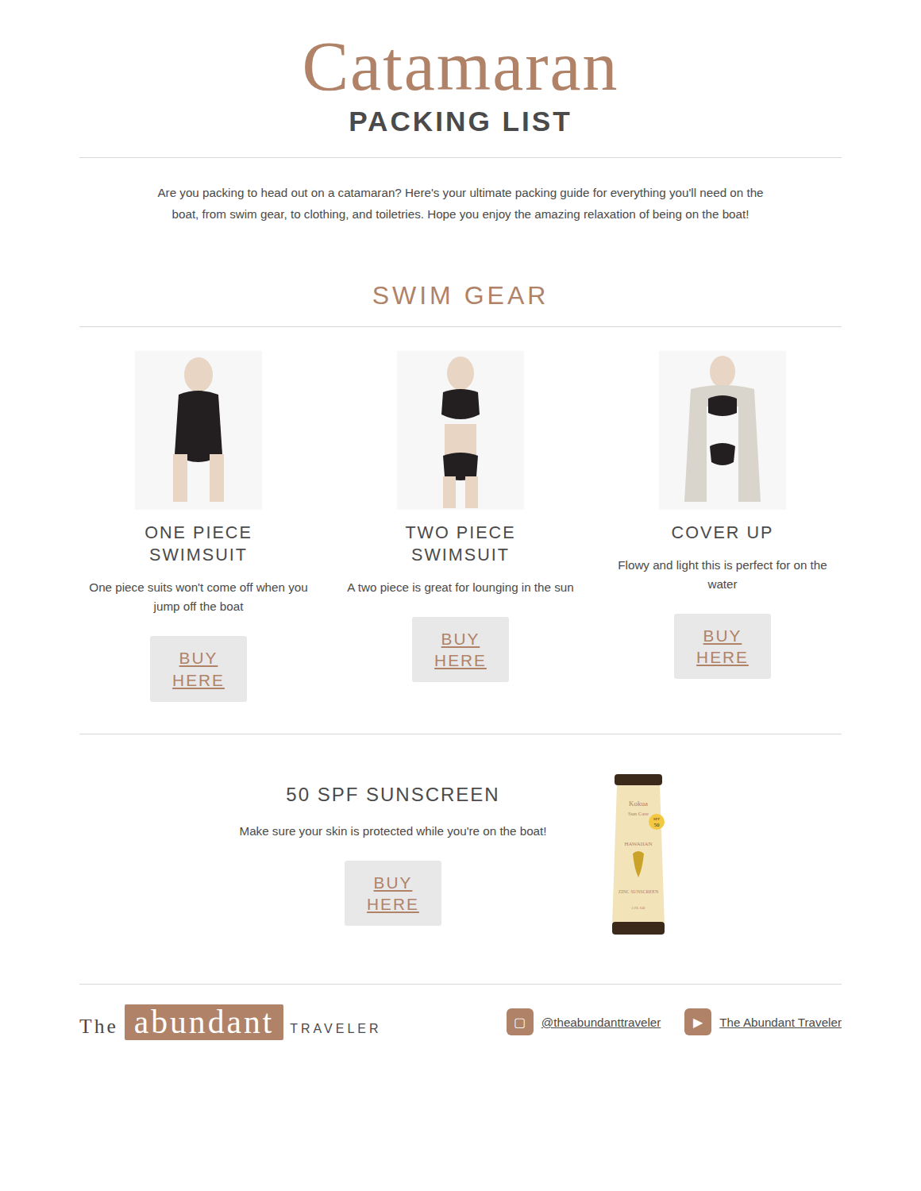Catamaran
PACKING LIST
Are you packing to head out on a catamaran? Here's your ultimate packing guide for everything you'll need on the boat, from swim gear, to clothing, and toiletries. Hope you enjoy the amazing relaxation of being on the boat!
SWIM GEAR
ONE PIECE
SWIMSUIT
One piece suits won't come off when you jump off the boat
BUY
HERE
TWO PIECE
SWIMSUIT
A two piece is great for lounging in the sun
BUY
HERE
COVER UP
Flowy and light this is perfect for on the water
BUY
HERE
50 SPF SUNSCREEN
Make sure your skin is protected while you're on the boat!
BUY
HERE
The abundant TRAVELER
▢ @theabundanttraveler
▶ The Abundant Traveler